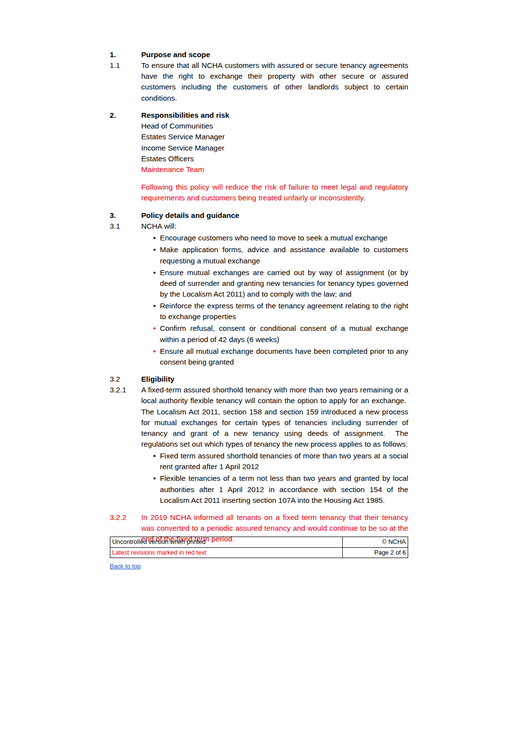1.
Purpose and scope
1.1
To ensure that all NCHA customers with assured or secure tenancy agreements have the right to exchange their property with other secure or assured customers including the customers of other landlords subject to certain conditions.
2.
Responsibilities and risk
Head of Communities
Estates Service Manager
Income Service Manager
Estates Officers
Maintenance Team
Following this policy will reduce the risk of failure to meet legal and regulatory requirements and customers being treated unfairly or inconsistently.
3.
Policy details and guidance
3.1
NCHA will:
Encourage customers who need to move to seek a mutual exchange
Make application forms, advice and assistance available to customers requesting a mutual exchange
Ensure mutual exchanges are carried out by way of assignment (or by deed of surrender and granting new tenancies for tenancy types governed by the Localism Act 2011) and to comply with the law; and
Reinforce the express terms of the tenancy agreement relating to the right to exchange properties
Confirm refusal, consent or conditional consent of a mutual exchange within a period of 42 days (6 weeks)
Ensure all mutual exchange documents have been completed prior to any consent being granted
3.2
Eligibility
3.2.1
A fixed-term assured shorthold tenancy with more than two years remaining or a local authority flexible tenancy will contain the option to apply for an exchange. The Localism Act 2011, section 158 and section 159 introduced a new process for mutual exchanges for certain types of tenancies including surrender of tenancy and grant of a new tenancy using deeds of assignment. The regulations set out which types of tenancy the new process applies to as follows:
Fixed term assured shorthold tenancies of more than two years at a social rent granted after 1 April 2012
Flexible tenancies of a term not less than two years and granted by local authorities after 1 April 2012 in accordance with section 154 of the Localism Act 2011 inserting section 107A into the Housing Act 1985.
3.2.2
In 2019 NCHA informed all tenants on a fixed term tenancy that their tenancy was converted to a periodic assured tenancy and would continue to be so at the end of the fixed term period.
| Uncontrolled version when printed | © NCHA |
| Latest revisions marked in red text | Page 2 of 6 |
Back to top